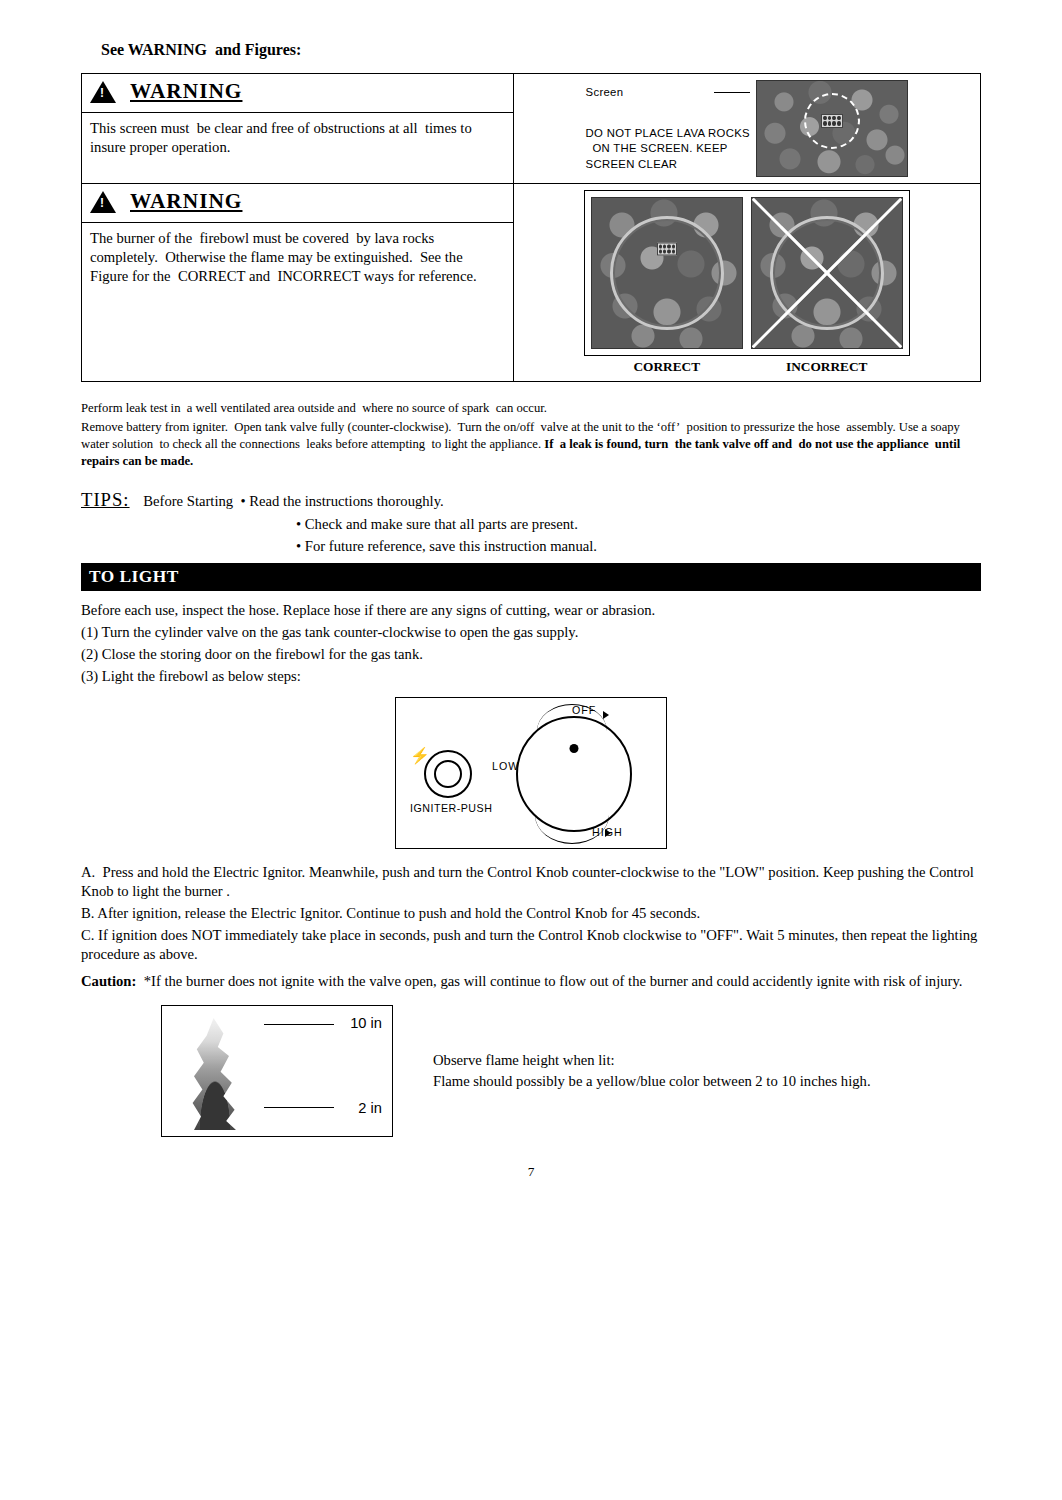See WARNING and Figures:
| WARNING This screen must be clear and free of obstructions at all times to insure proper operation. | Screen DO NOT PLACE LAVA ROCKS ON THE SCREEN. KEEP SCREEN CLEAR |
| WARNING The burner of the firebowl must be covered by lava rocks completely. Otherwise the flame may be extinguished. See the Figure for the CORRECT and INCORRECT ways for reference. | CORRECT INCORRECT |
Perform leak test in a well ventilated area outside and where no source of spark can occur.
Remove battery from igniter. Open tank valve fully (counter-clockwise). Turn the on/off valve at the unit to the ‘off’ position to pressurize the hose assembly. Use a soapy water solution to check all the connections leaks before attempting to light the appliance. If a leak is found, turn the tank valve off and do not use the appliance until repairs can be made.
TIPS: Before Starting • Read the instructions thoroughly.
• Check and make sure that all parts are present.
• For future reference, save this instruction manual.
TO LIGHT
Before each use, inspect the hose. Replace hose if there are any signs of cutting, wear or abrasion.
(1) Turn the cylinder valve on the gas tank counter-clockwise to open the gas supply.
(2) Close the storing door on the firebowl for the gas tank.
(3) Light the firebowl as below steps:
OFF
HIGH
LOW
⚡
IGNITER-PUSH
A. Press and hold the Electric Ignitor. Meanwhile, push and turn the Control Knob counter-clockwise to the "LOW" position. Keep pushing the Control Knob to light the burner .
B. After ignition, release the Electric Ignitor. Continue to push and hold the Control Knob for 45 seconds.
C. If ignition does NOT immediately take place in seconds, push and turn the Control Knob clockwise to "OFF". Wait 5 minutes, then repeat the lighting procedure as above.
Caution: *If the burner does not ignite with the valve open, gas will continue to flow out of the burner and could accidently ignite with risk of injury.
10 in
2 in
Observe flame height when lit:
Flame should possibly be a yellow/blue color between 2 to 10 inches high.
7